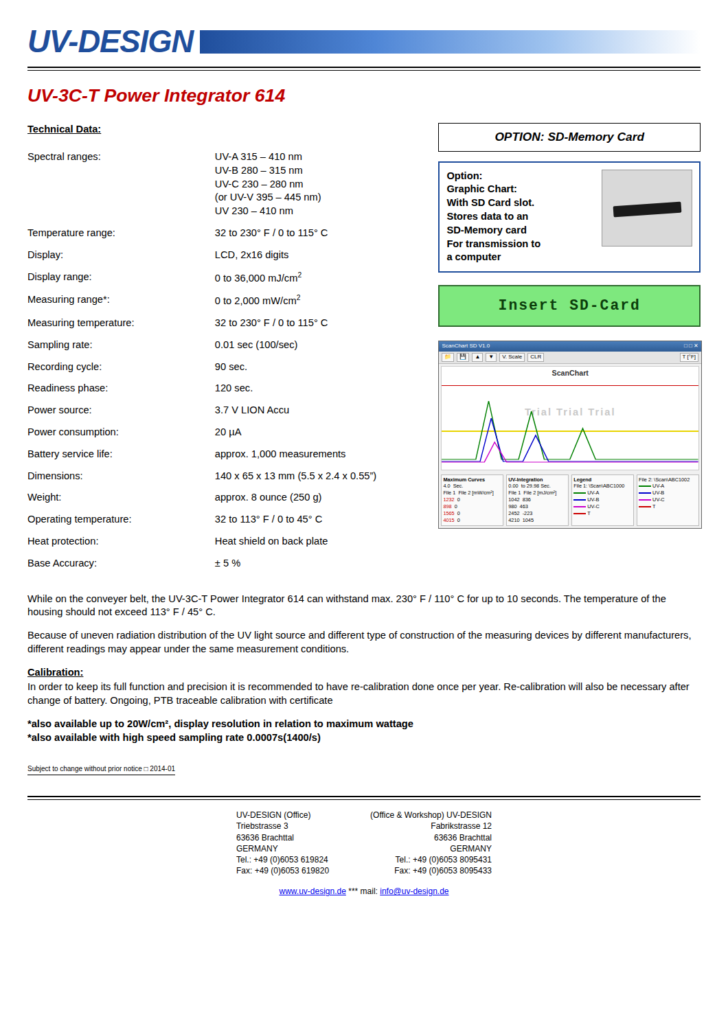UV-DESIGN
UV-3C-T Power Integrator 614
Technical Data:
| Spectral ranges: | UV-A 315 – 410 nm UV-B 280 – 315 nm UV-C 230 – 280 nm (or UV-V 395 – 445 nm) UV 230 – 410 nm |
| Temperature range: | 32 to 230° F / 0 to 115° C |
| Display: | LCD, 2x16 digits |
| Display range: | 0 to 36,000 mJ/cm 2 |
| Measuring range*: | 0 to 2,000 mW/cm 2 |
| Measuring temperature: | 32 to 230° F / 0 to 115° C |
| Sampling rate: | 0.01 sec (100/sec) |
| Recording cycle: | 90 sec. |
| Readiness phase: | 120 sec. |
| Power source: | 3.7 V LION Accu |
| Power consumption: | 20 µA |
| Battery service life: | approx. 1,000 measurements |
| Dimensions: | 140 x 65 x 13 mm (5.5 x 2.4 x 0.55”) |
| Weight: | approx. 8 ounce (250 g) |
| Operating temperature: | 32 to 113° F / 0 to 45° C |
| Heat protection: | Heat shield on back plate |
| Base Accuracy: | ± 5 % |
OPTION: SD-Memory Card
Option:
Graphic Chart:
With SD Card slot.
Stores data to an
SD-Memory card
For transmission to
a computer
Insert SD-Card
ScanChart SD V1.0 □ □ ✕
📁💾▲▼ V. Scale CLR T [°F]
ScanChart
Trial Trial Trial
Maximum Curves 4.0 Sec.
File 1 File 2 [mW/cm²]
1232 0
898 0
1565 0
4015 0
UV-Integration 0.00 to 29.98 Sec.
File 1 File 2 [mJ/cm²]
1042 836
980 463
2452 -223
4210 1045
Legend File 1: \Scan\ABC1000
UV-A
UV-B
UV-C
T
File 2: \Scan\ABC1002
UV-A
UV-B
UV-C
T
While on the conveyer belt, the UV-3C-T Power Integrator 614 can withstand max. 230° F / 110° C for up to 10 seconds. The temperature of the housing should not exceed 113° F / 45° C.
Because of uneven radiation distribution of the UV light source and different type of construction of the measuring devices by different manufacturers, different readings may appear under the same measurement conditions.
Calibration:
In order to keep its full function and precision it is recommended to have re-calibration done once per year. Re-calibration will also be necessary after change of battery. Ongoing, PTB traceable calibration with certificate
*also available up to 20W/cm², display resolution in relation to maximum wattage
*also available with high speed sampling rate 0.0007s(1400/s)
Subject to change without prior notice □ 2014-01
UV-DESIGN (Office)
Triebstrasse 3
63636 Brachttal
GERMANY
Tel.: +49 (0)6053 619824
Fax: +49 (0)6053 619820
(Office & Workshop) UV-DESIGN
Fabrikstrasse 12
63636 Brachttal
GERMANY
Tel.: +49 (0)6053 8095431
Fax: +49 (0)6053 8095433
www.uv-design.de *** mail: info@uv-design.de